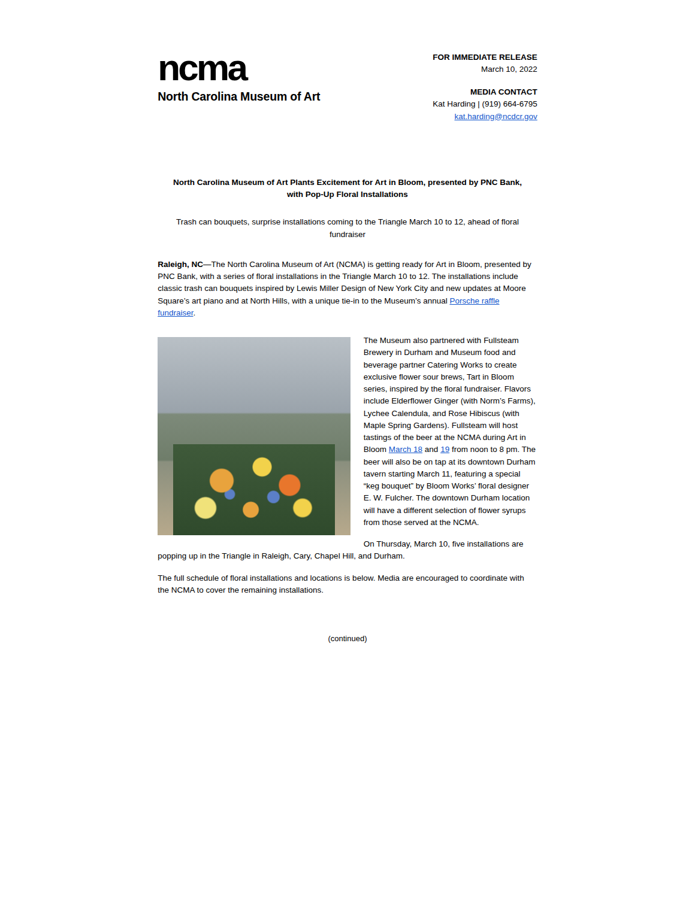ncma
North Carolina Museum of Art
FOR IMMEDIATE RELEASE
March 10, 2022
MEDIA CONTACT
Kat Harding | (919) 664-6795
kat.harding@ncdcr.gov
North Carolina Museum of Art Plants Excitement for Art in Bloom, presented by PNC Bank, with Pop-Up Floral Installations
Trash can bouquets, surprise installations coming to the Triangle March 10 to 12, ahead of floral fundraiser
Raleigh, NC—The North Carolina Museum of Art (NCMA) is getting ready for Art in Bloom, presented by PNC Bank, with a series of floral installations in the Triangle March 10 to 12. The installations include classic trash can bouquets inspired by Lewis Miller Design of New York City and new updates at Moore Square’s art piano and at North Hills, with a unique tie-in to the Museum’s annual Porsche raffle fundraiser.
The Museum also partnered with Fullsteam Brewery in Durham and Museum food and beverage partner Catering Works to create exclusive flower sour brews, Tart in Bloom series, inspired by the floral fundraiser. Flavors include Elderflower Ginger (with Norm’s Farms), Lychee Calendula, and Rose Hibiscus (with Maple Spring Gardens). Fullsteam will host tastings of the beer at the NCMA during Art in Bloom March 18 and 19 from noon to 8 pm. The beer will also be on tap at its downtown Durham tavern starting March 11, featuring a special “keg bouquet” by Bloom Works’ floral designer E. W. Fulcher. The downtown Durham location will have a different selection of flower syrups from those served at the NCMA.
On Thursday, March 10, five installations are popping up in the Triangle in Raleigh, Cary, Chapel Hill, and Durham.
The full schedule of floral installations and locations is below. Media are encouraged to coordinate with the NCMA to cover the remaining installations.
(continued)